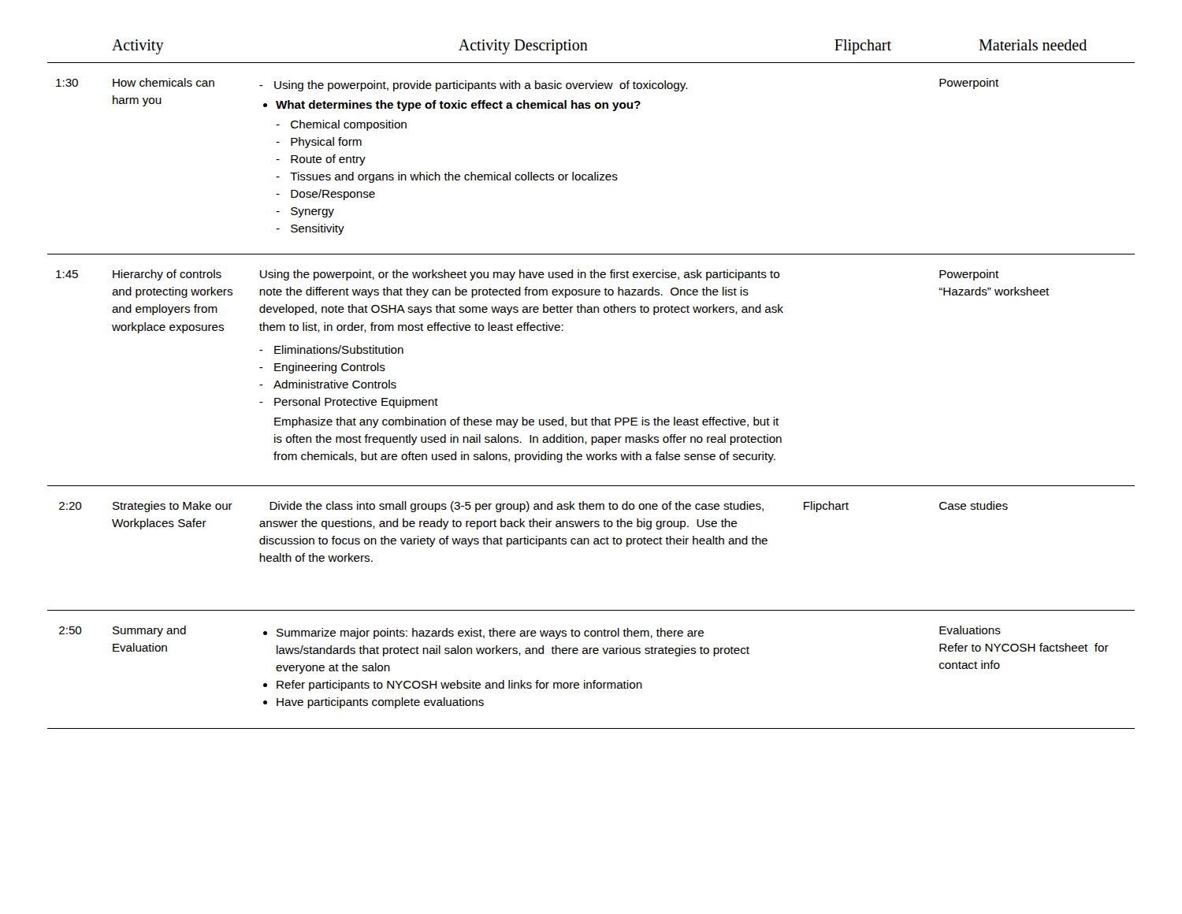| | Activity | Activity Description | Flipchart | Materials needed |
| --- | --- | --- | --- | --- |
| 1:30 | How chemicals can harm you | Using the powerpoint, provide participants with a basic overview of toxicology. What determines the type of toxic effect a chemical has on you? Chemical composition Physical form Route of entry Tissues and organs in which the chemical collects or localizes Dose/Response Synergy Sensitivity | | Powerpoint |
| 1:45 | Hierarchy of controls and protecting workers and employers from workplace exposures | Using the powerpoint, or the worksheet you may have used in the first exercise, ask participants to note the different ways that they can be protected from exposure to hazards. Once the list is developed, note that OSHA says that some ways are better than others to protect workers, and ask them to list, in order, from most effective to least effective: Eliminations/Substitution Engineering Controls Administrative Controls Personal Protective Equipment Emphasize that any combination of these may be used, but that PPE is the least effective, but it is often the most frequently used in nail salons. In addition, paper masks offer no real protection from chemicals, but are often used in salons, providing the works with a false sense of security. | | Powerpoint “Hazards” worksheet |
| 2:20 | Strategies to Make our Workplaces Safer | Divide the class into small groups (3-5 per group) and ask them to do one of the case studies, answer the questions, and be ready to report back their answers to the big group. Use the discussion to focus on the variety of ways that participants can act to protect their health and the health of the workers. | Flipchart | Case studies |
| 2:50 | Summary and Evaluation | Summarize major points: hazards exist, there are ways to control them, there are laws/standards that protect nail salon workers, and there are various strategies to protect everyone at the salon Refer participants to NYCOSH website and links for more information Have participants complete evaluations | | Evaluations Refer to NYCOSH factsheet for contact info |